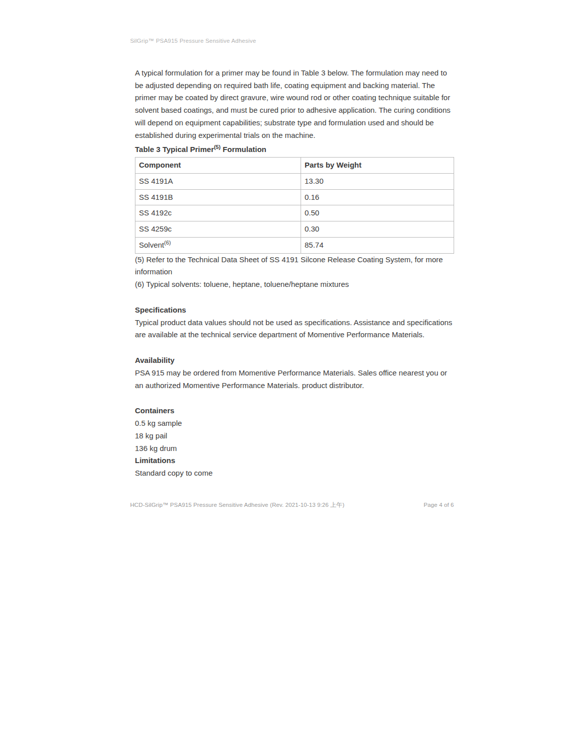SilGrip™ PSA915 Pressure Sensitive Adhesive
A typical formulation for a primer may be found in Table 3 below. The formulation may need to be adjusted depending on required bath life, coating equipment and backing material. The primer may be coated by direct gravure, wire wound rod or other coating technique suitable for solvent based coatings, and must be cured prior to adhesive application. The curing conditions will depend on equipment capabilities; substrate type and formulation used and should be established during experimental trials on the machine.
Table 3 Typical Primer(5) Formulation
| Component | Parts by Weight |
| --- | --- |
| SS 4191A | 13.30 |
| SS 4191B | 0.16 |
| SS 4192c | 0.50 |
| SS 4259c | 0.30 |
| Solvent (6) | 85.74 |
(5) Refer to the Technical Data Sheet of SS 4191 Silcone Release Coating System, for more information
(6) Typical solvents: toluene, heptane, toluene/heptane mixtures
Specifications
Typical product data values should not be used as specifications. Assistance and specifications are available at the technical service department of Momentive Performance Materials.
Availability
PSA 915 may be ordered from Momentive Performance Materials. Sales office nearest you or an authorized Momentive Performance Materials. product distributor.
Containers
0.5 kg sample
18 kg pail
136 kg drum
Limitations
Standard copy to come
HCD-SilGrip™ PSA915 Pressure Sensitive Adhesive (Rev. 2021-10-13 9:26 上午) Page 4 of 6